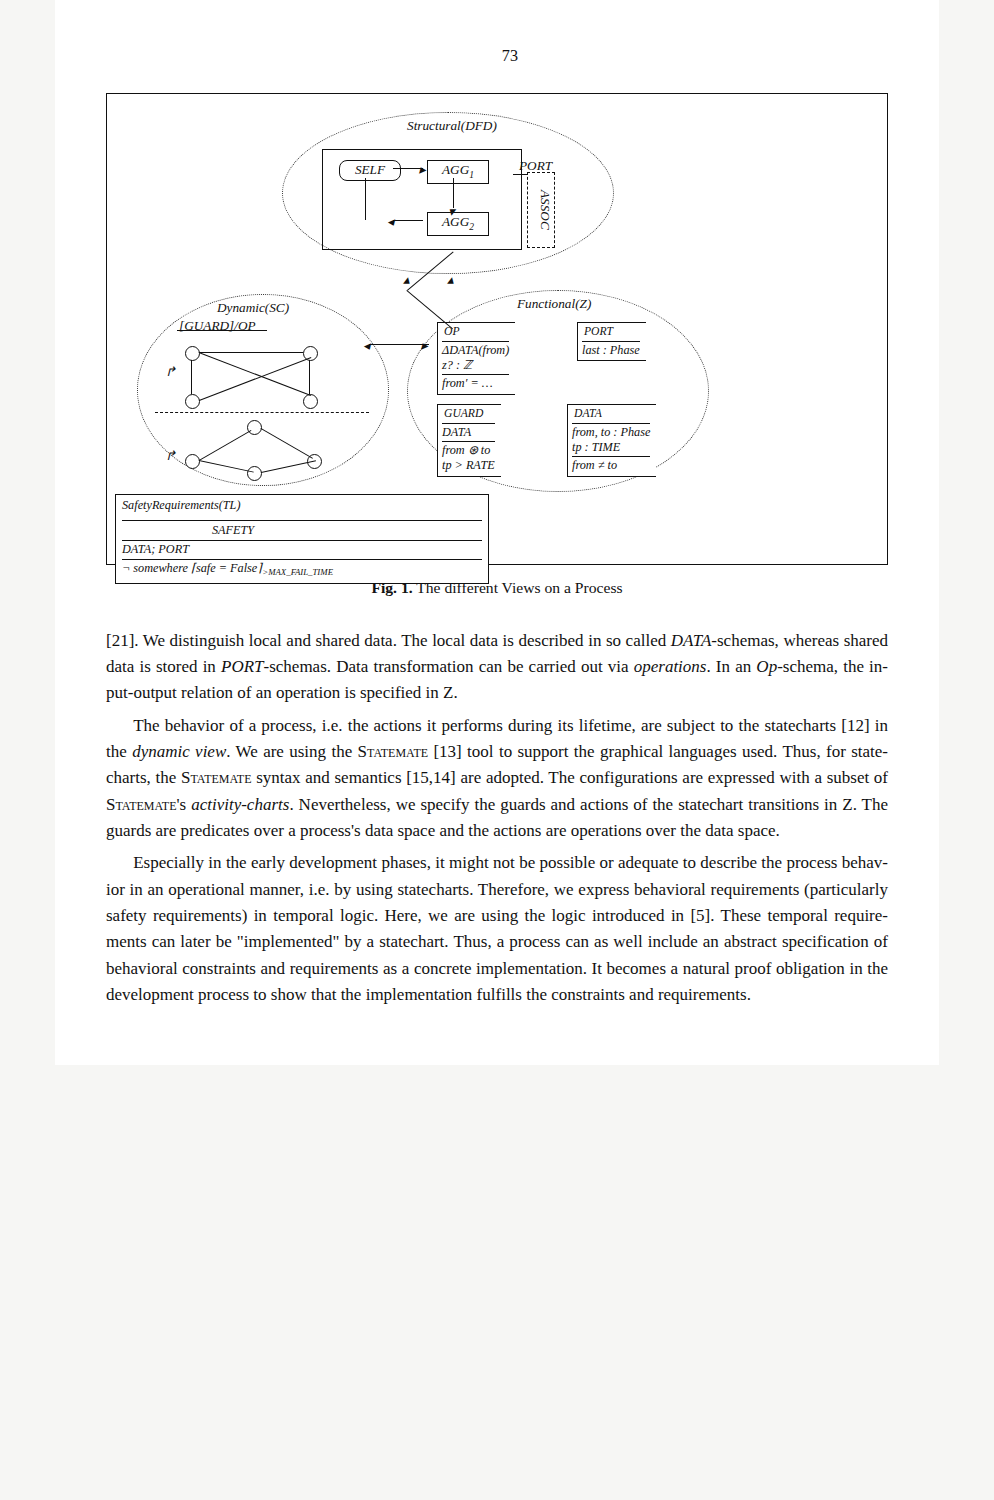73
Structural(DFD)
SELF
AGG1
AGG2
▸
▾
◂
PORT
ASSOC
Dynamic(SC)
[GUARD]/OP
↱
↱
Functional(Z)
OP
ΔDATA(from)
z? : ℤ
from′ = …
PORT
last : Phase
GUARD
DATA
from ⊛ to
tp > RATE
DATA
from, to : Phase
tp : TIME
from ≠ to
◂
▸
▴
▴
SafetyRequirements(TL)
SAFETY
DATA; PORT
¬ somewhere ⌈safe = False⌉>MAX_FAIL_TIME
Fig. 1. The different Views on a Process
[21]. We distinguish local and shared data. The local data is described in so called DATA-schemas, whereas shared data is stored in PORT-schemas. Data transformation can be carried out via operations. In an Op-schema, the input-output relation of an operation is specified in Z.
The behavior of a process, i.e. the actions it performs during its lifetime, are subject to the statecharts [12] in the dynamic view. We are using the Statemate [13] tool to support the graphical languages used. Thus, for statecharts, the Statemate syntax and semantics [15,14] are adopted. The configurations are expressed with a subset of Statemate's activity-charts. Nevertheless, we specify the guards and actions of the statechart transitions in Z. The guards are predicates over a process's data space and the actions are operations over the data space.
Especially in the early development phases, it might not be possible or adequate to describe the process behavior in an operational manner, i.e. by using statecharts. Therefore, we express behavioral requirements (particularly safety requirements) in temporal logic. Here, we are using the logic introduced in [5]. These temporal requirements can later be "implemented" by a statechart. Thus, a process can as well include an abstract specification of behavioral constraints and requirements as a concrete implementation. It becomes a natural proof obligation in the development process to show that the implementation fulfills the constraints and requirements.